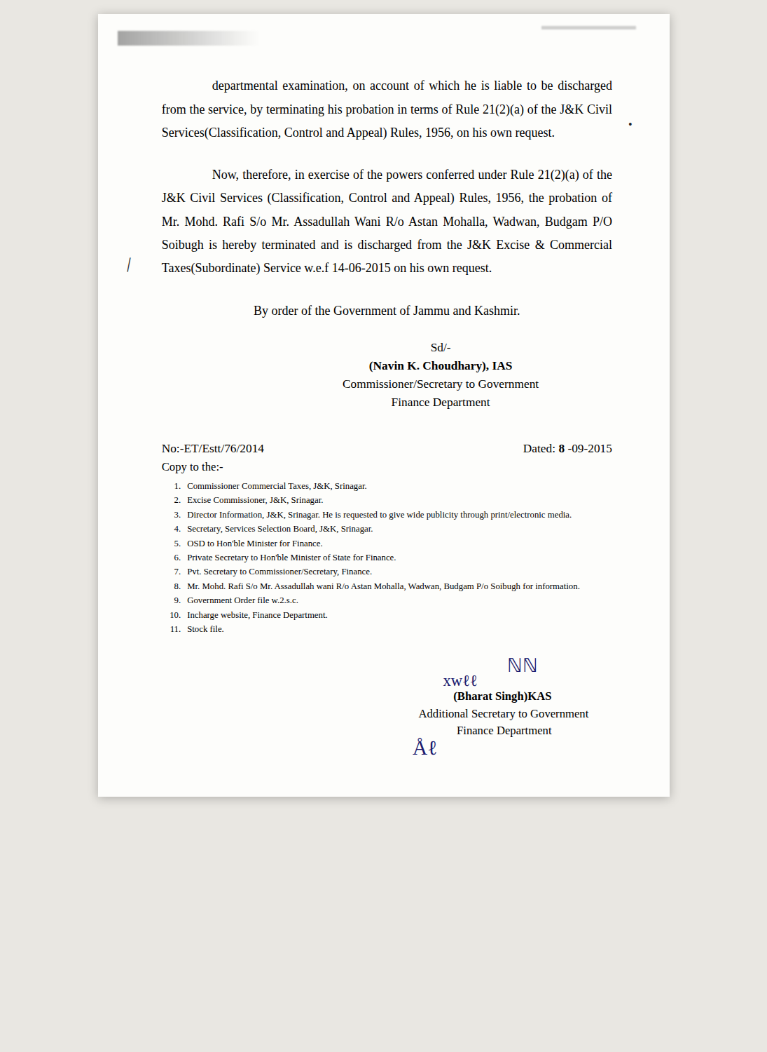/
•
departmental examination, on account of which he is liable to be discharged from the service, by terminating his probation in terms of Rule 21(2)(a) of the J&K Civil Services(Classification, Control and Appeal) Rules, 1956, on his own request.
Now, therefore, in exercise of the powers conferred under Rule 21(2)(a) of the J&K Civil Services (Classification, Control and Appeal) Rules, 1956, the probation of Mr. Mohd. Rafi S/o Mr. Assadullah Wani R/o Astan Mohalla, Wadwan, Budgam P/O Soibugh is hereby terminated and is discharged from the J&K Excise & Commercial Taxes(Subordinate) Service w.e.f 14-06-2015 on his own request.
By order of the Government of Jammu and Kashmir.
Sd/-
(Navin K. Choudhary), IAS
Commissioner/Secretary to Government
Finance Department
No:-ET/Estt/76/2014 Dated: 8 -09-2015
Copy to the:-
Commissioner Commercial Taxes, J&K, Srinagar.
Excise Commissioner, J&K, Srinagar.
Director Information, J&K, Srinagar. He is requested to give wide publicity through print/electronic media.
Secretary, Services Selection Board, J&K, Srinagar.
OSD to Hon'ble Minister for Finance.
Private Secretary to Hon'ble Minister of State for Finance.
Pvt. Secretary to Commissioner/Secretary, Finance.
Mr. Mohd. Rafi S/o Mr. Assadullah wani R/o Astan Mohalla, Wadwan, Budgam P/o Soibugh for information.
Government Order file w.2.s.c.
Incharge website, Finance Department.
Stock file.
ℕℕ xwℓℓ
(Bharat Singh)KAS
Additional Secretary to Government
Finance Department
Åℓ